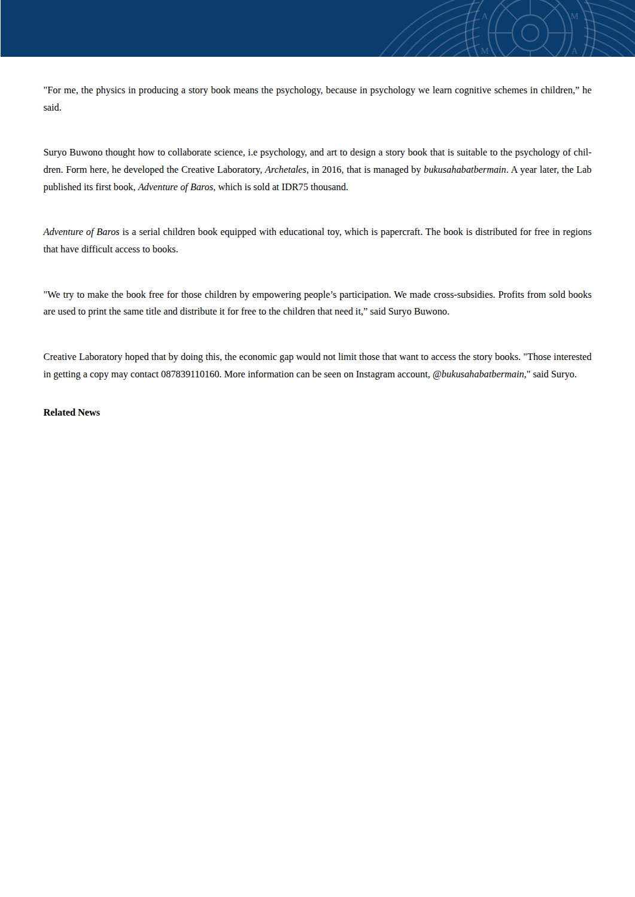U G M A D J A M A H
"For me, the physics in producing a story book means the psychology, because in psychology we learn cognitive schemes in children,” he said.
Suryo Buwono thought how to collaborate science, i.e psychology, and art to design a story book that is suitable to the psychology of children. Form here, he developed the Creative Laboratory, Archetales, in 2016, that is managed by bukusahabatbermain. A year later, the Lab published its first book, Adventure of Baros, which is sold at IDR75 thousand.
Adventure of Baros is a serial children book equipped with educational toy, which is papercraft. The book is distributed for free in regions that have difficult access to books.
"We try to make the book free for those children by empowering people’s participation. We made cross-subsidies. Profits from sold books are used to print the same title and distribute it for free to the children that need it,” said Suryo Buwono.
Creative Laboratory hoped that by doing this, the economic gap would not limit those that want to access the story books. "Those interested in getting a copy may contact 087839110160. More information can be seen on Instagram account, @bukusahabatbermain," said Suryo.
Related News